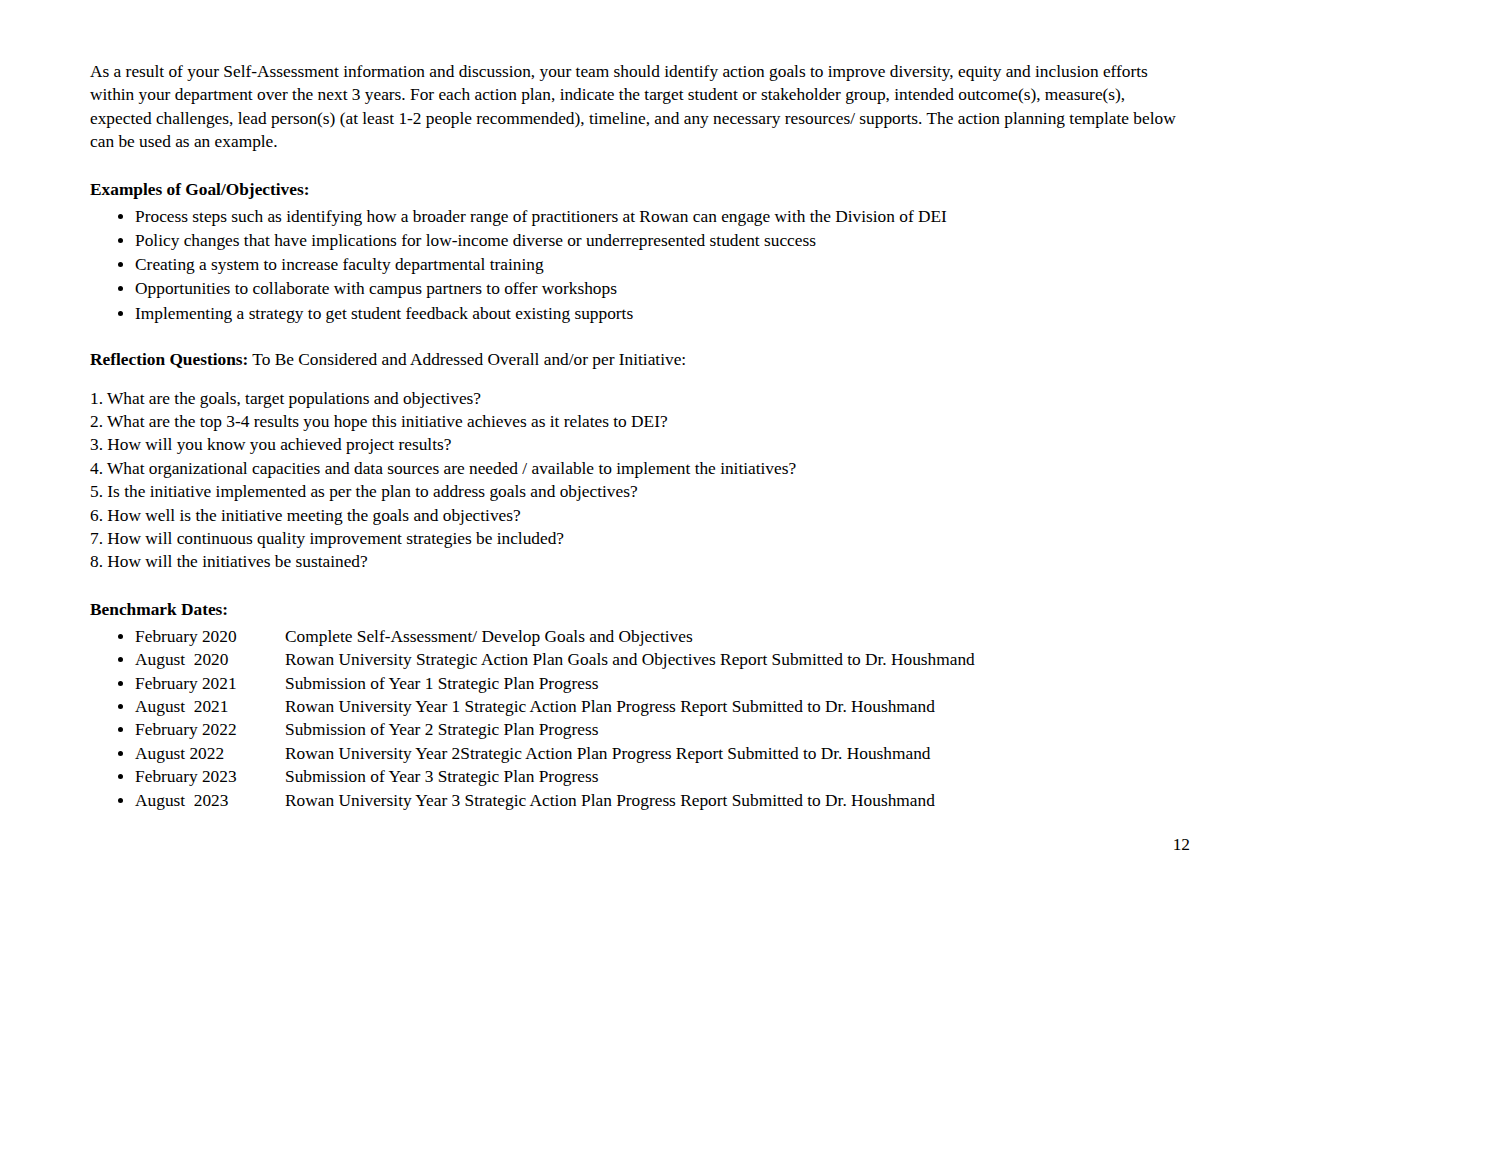As a result of your Self-Assessment information and discussion, your team should identify action goals to improve diversity, equity and inclusion efforts within your department over the next 3 years. For each action plan, indicate the target student or stakeholder group, intended outcome(s), measure(s), expected challenges, lead person(s) (at least 1-2 people recommended), timeline, and any necessary resources/ supports. The action planning template below can be used as an example.
Examples of Goal/Objectives:
Process steps such as identifying how a broader range of practitioners at Rowan can engage with the Division of DEI
Policy changes that have implications for low-income diverse or underrepresented student success
Creating a system to increase faculty departmental training
Opportunities to collaborate with campus partners to offer workshops
Implementing a strategy to get student feedback about existing supports
Reflection Questions: To Be Considered and Addressed Overall and/or per Initiative:
1. What are the goals, target populations and objectives?
2. What are the top 3-4 results you hope this initiative achieves as it relates to DEI?
3. How will you know you achieved project results?
4. What organizational capacities and data sources are needed / available to implement the initiatives?
5. Is the initiative implemented as per the plan to address goals and objectives?
6. How well is the initiative meeting the goals and objectives?
7. How will continuous quality improvement strategies be included?
8. How will the initiatives be sustained?
Benchmark Dates:
February 2020 Complete Self-Assessment/ Develop Goals and Objectives
August 2020 Rowan University Strategic Action Plan Goals and Objectives Report Submitted to Dr. Houshmand
February 2021 Submission of Year 1 Strategic Plan Progress
August 2021 Rowan University Year 1 Strategic Action Plan Progress Report Submitted to Dr. Houshmand
February 2022 Submission of Year 2 Strategic Plan Progress
August 2022 Rowan University Year 2Strategic Action Plan Progress Report Submitted to Dr. Houshmand
February 2023 Submission of Year 3 Strategic Plan Progress
August 2023 Rowan University Year 3 Strategic Action Plan Progress Report Submitted to Dr. Houshmand
12